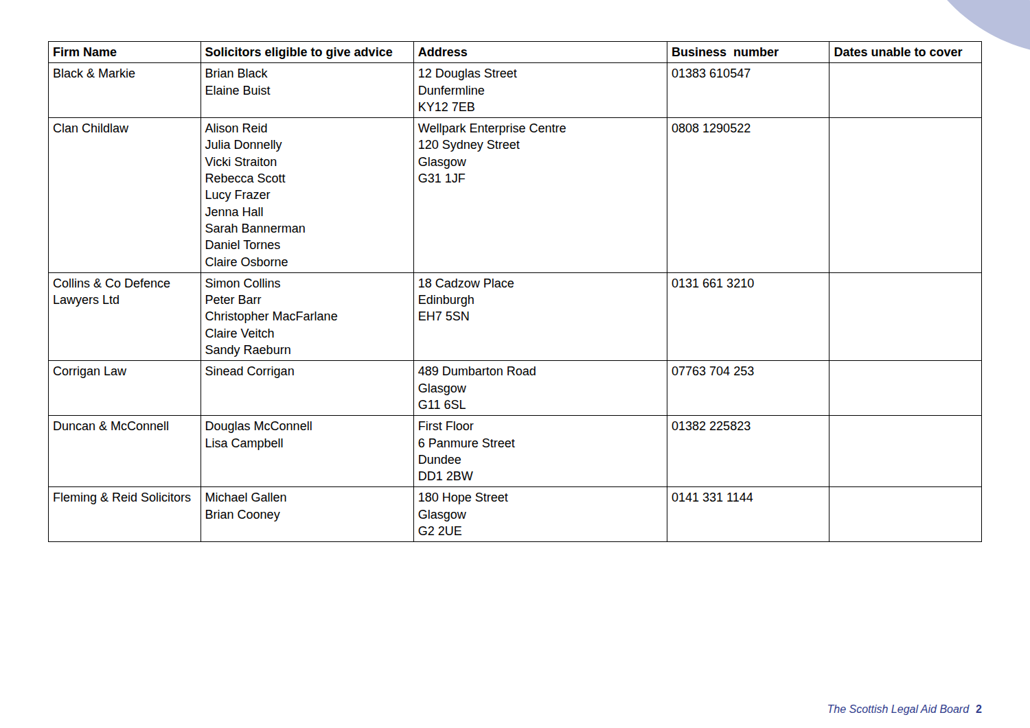| Firm Name | Solicitors eligible to give advice | Address | Business number | Dates unable to cover |
| --- | --- | --- | --- | --- |
| Black & Markie | Brian Black Elaine Buist | 12 Douglas Street Dunfermline KY12 7EB | 01383 610547 | |
| Clan Childlaw | Alison Reid Julia Donnelly Vicki Straiton Rebecca Scott Lucy Frazer Jenna Hall Sarah Bannerman Daniel Tornes Claire Osborne | Wellpark Enterprise Centre 120 Sydney Street Glasgow G31 1JF | 0808 1290522 | |
| Collins & Co Defence Lawyers Ltd | Simon Collins Peter Barr Christopher MacFarlane Claire Veitch Sandy Raeburn | 18 Cadzow Place Edinburgh EH7 5SN | 0131 661 3210 | |
| Corrigan Law | Sinead Corrigan | 489 Dumbarton Road Glasgow G11 6SL | 07763 704 253 | |
| Duncan & McConnell | Douglas McConnell Lisa Campbell | First Floor 6 Panmure Street Dundee DD1 2BW | 01382 225823 | |
| Fleming & Reid Solicitors | Michael Gallen Brian Cooney | 180 Hope Street Glasgow G2 2UE | 0141 331 1144 | |
The Scottish Legal Aid Board2